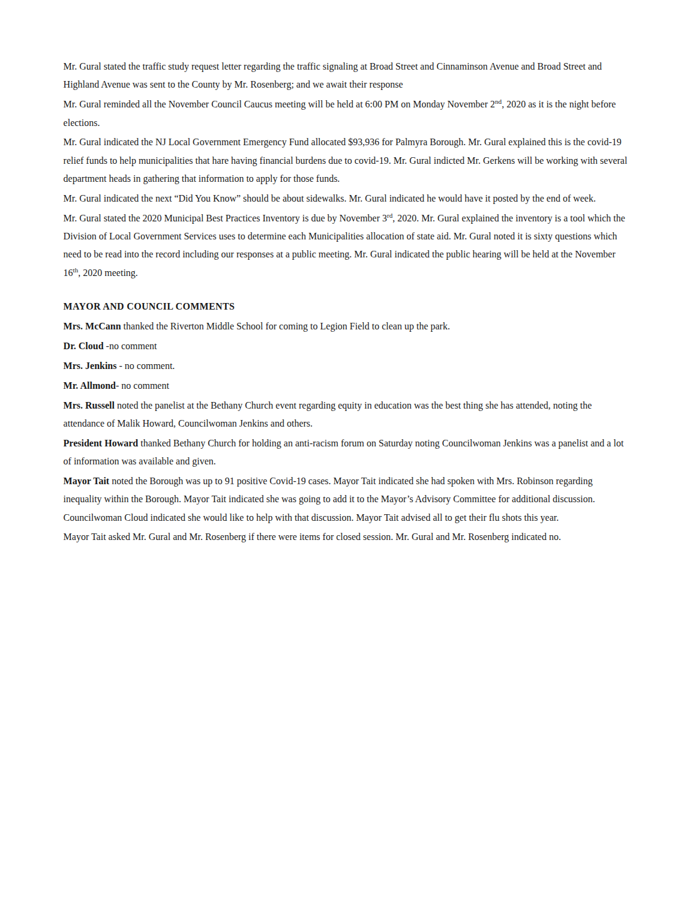Mr. Gural stated the traffic study request letter regarding the traffic signaling at Broad Street and Cinnaminson Avenue and Broad Street and Highland Avenue was sent to the County by Mr. Rosenberg; and we await their response
Mr. Gural reminded all the November Council Caucus meeting will be held at 6:00 PM on Monday November 2nd, 2020 as it is the night before elections.
Mr. Gural indicated the NJ Local Government Emergency Fund allocated $93,936 for Palmyra Borough. Mr. Gural explained this is the covid-19 relief funds to help municipalities that hare having financial burdens due to covid-19. Mr. Gural indicted Mr. Gerkens will be working with several department heads in gathering that information to apply for those funds.
Mr. Gural indicated the next “Did You Know” should be about sidewalks. Mr. Gural indicated he would have it posted by the end of week.
Mr. Gural stated the 2020 Municipal Best Practices Inventory is due by November 3rd, 2020. Mr. Gural explained the inventory is a tool which the Division of Local Government Services uses to determine each Municipalities allocation of state aid. Mr. Gural noted it is sixty questions which need to be read into the record including our responses at a public meeting. Mr. Gural indicated the public hearing will be held at the November 16th, 2020 meeting.
MAYOR AND COUNCIL COMMENTS
Mrs. McCann thanked the Riverton Middle School for coming to Legion Field to clean up the park.
Dr. Cloud -no comment
Mrs. Jenkins - no comment.
Mr. Allmond- no comment
Mrs. Russell noted the panelist at the Bethany Church event regarding equity in education was the best thing she has attended, noting the attendance of Malik Howard, Councilwoman Jenkins and others.
President Howard thanked Bethany Church for holding an anti-racism forum on Saturday noting Councilwoman Jenkins was a panelist and a lot of information was available and given.
Mayor Tait noted the Borough was up to 91 positive Covid-19 cases. Mayor Tait indicated she had spoken with Mrs. Robinson regarding inequality within the Borough. Mayor Tait indicated she was going to add it to the Mayor’s Advisory Committee for additional discussion. Councilwoman Cloud indicated she would like to help with that discussion. Mayor Tait advised all to get their flu shots this year.
Mayor Tait asked Mr. Gural and Mr. Rosenberg if there were items for closed session. Mr. Gural and Mr. Rosenberg indicated no.